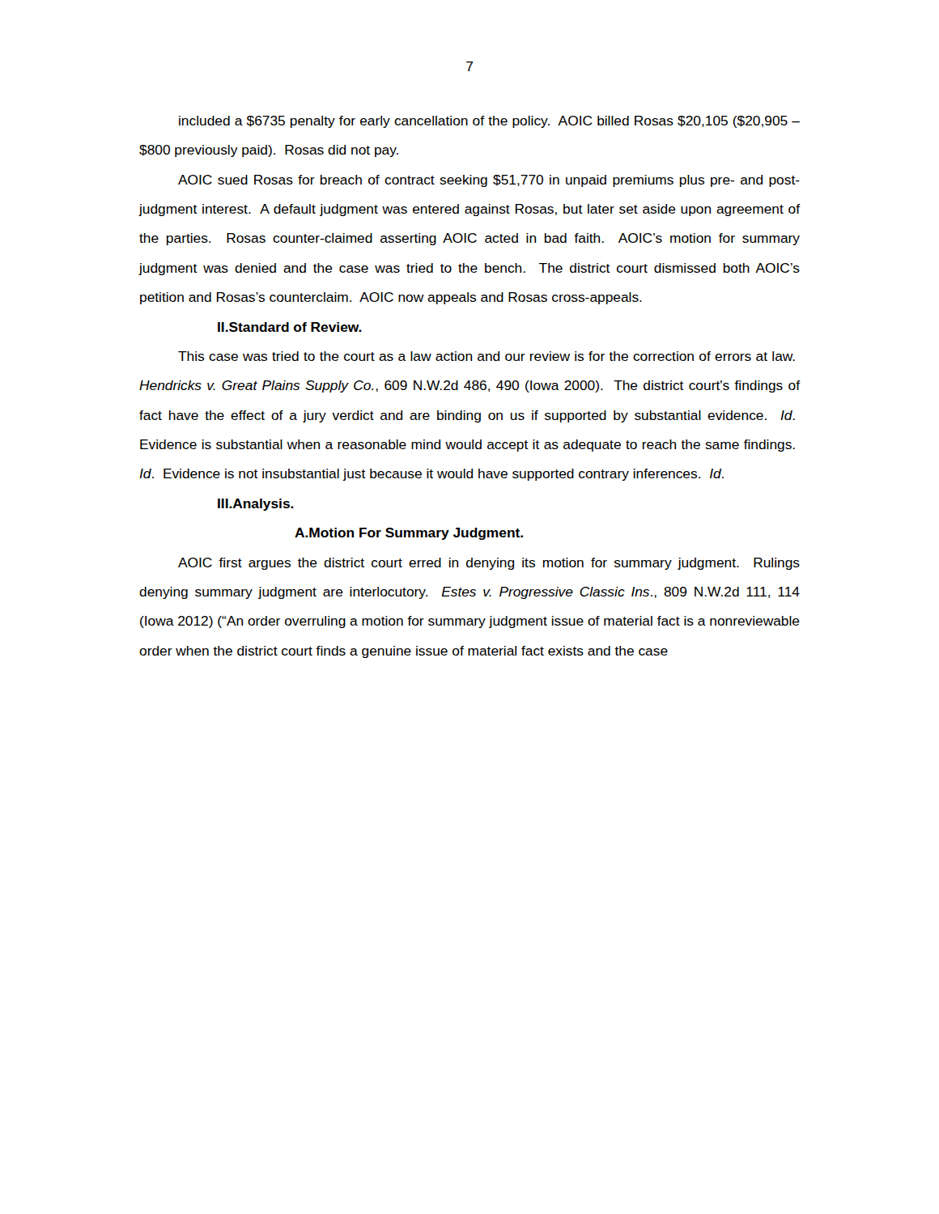7
included a $6735 penalty for early cancellation of the policy. AOIC billed Rosas $20,105 ($20,905 – $800 previously paid). Rosas did not pay.
AOIC sued Rosas for breach of contract seeking $51,770 in unpaid premiums plus pre- and post-judgment interest. A default judgment was entered against Rosas, but later set aside upon agreement of the parties. Rosas counter-claimed asserting AOIC acted in bad faith. AOIC’s motion for summary judgment was denied and the case was tried to the bench. The district court dismissed both AOIC’s petition and Rosas’s counterclaim. AOIC now appeals and Rosas cross-appeals.
II. Standard of Review.
This case was tried to the court as a law action and our review is for the correction of errors at law. Hendricks v. Great Plains Supply Co., 609 N.W.2d 486, 490 (Iowa 2000). The district court's findings of fact have the effect of a jury verdict and are binding on us if supported by substantial evidence. Id. Evidence is substantial when a reasonable mind would accept it as adequate to reach the same findings. Id. Evidence is not insubstantial just because it would have supported contrary inferences. Id.
III. Analysis.
A. Motion For Summary Judgment.
AOIC first argues the district court erred in denying its motion for summary judgment. Rulings denying summary judgment are interlocutory. Estes v. Progressive Classic Ins., 809 N.W.2d 111, 114 (Iowa 2012) (“An order overruling a motion for summary judgment issue of material fact is a nonreviewable order when the district court finds a genuine issue of material fact exists and the case